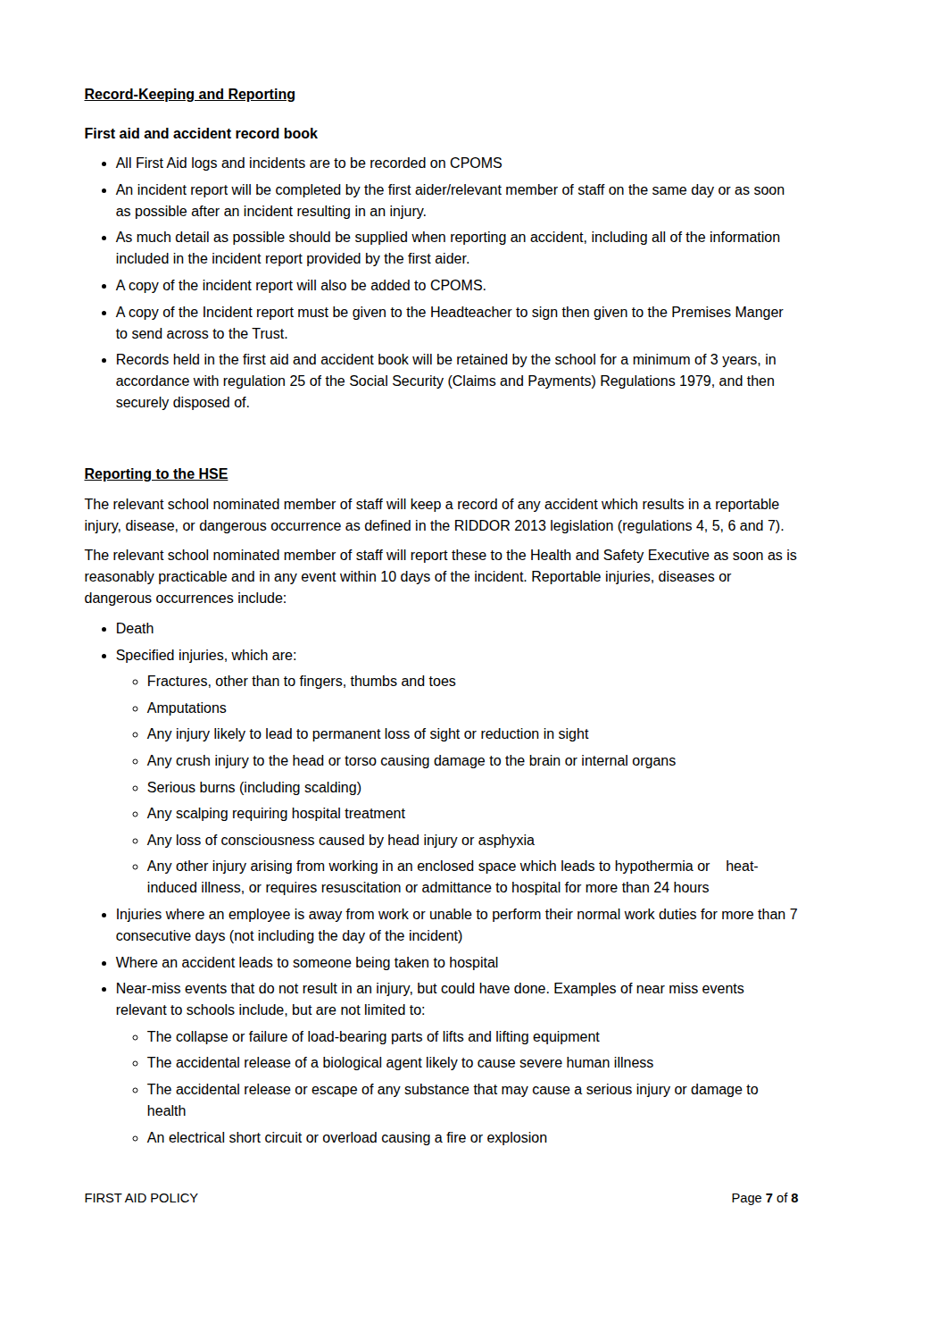Record-Keeping and Reporting
First aid and accident record book
All First Aid logs and incidents are to be recorded on CPOMS
An incident report will be completed by the first aider/relevant member of staff on the same day or as soon as possible after an incident resulting in an injury.
As much detail as possible should be supplied when reporting an accident, including all of the information included in the incident report provided by the first aider.
A copy of the incident report will also be added to CPOMS.
A copy of the Incident report must be given to the Headteacher to sign then given to the Premises Manger to send across to the Trust.
Records held in the first aid and accident book will be retained by the school for a minimum of 3 years, in accordance with regulation 25 of the Social Security (Claims and Payments) Regulations 1979, and then securely disposed of.
Reporting to the HSE
The relevant school nominated member of staff will keep a record of any accident which results in a reportable injury, disease, or dangerous occurrence as defined in the RIDDOR 2013 legislation (regulations 4, 5, 6 and 7).
The relevant school nominated member of staff will report these to the Health and Safety Executive as soon as is reasonably practicable and in any event within 10 days of the incident. Reportable injuries, diseases or dangerous occurrences include:
Death
Specified injuries, which are:
Fractures, other than to fingers, thumbs and toes
Amputations
Any injury likely to lead to permanent loss of sight or reduction in sight
Any crush injury to the head or torso causing damage to the brain or internal organs
Serious burns (including scalding)
Any scalping requiring hospital treatment
Any loss of consciousness caused by head injury or asphyxia
Any other injury arising from working in an enclosed space which leads to hypothermia or heat-induced illness, or requires resuscitation or admittance to hospital for more than 24 hours
Injuries where an employee is away from work or unable to perform their normal work duties for more than 7 consecutive days (not including the day of the incident)
Where an accident leads to someone being taken to hospital
Near-miss events that do not result in an injury, but could have done. Examples of near miss events relevant to schools include, but are not limited to:
The collapse or failure of load-bearing parts of lifts and lifting equipment
The accidental release of a biological agent likely to cause severe human illness
The accidental release or escape of any substance that may cause a serious injury or damage to health
An electrical short circuit or overload causing a fire or explosion
FIRST AID POLICY
Page 7 of 8